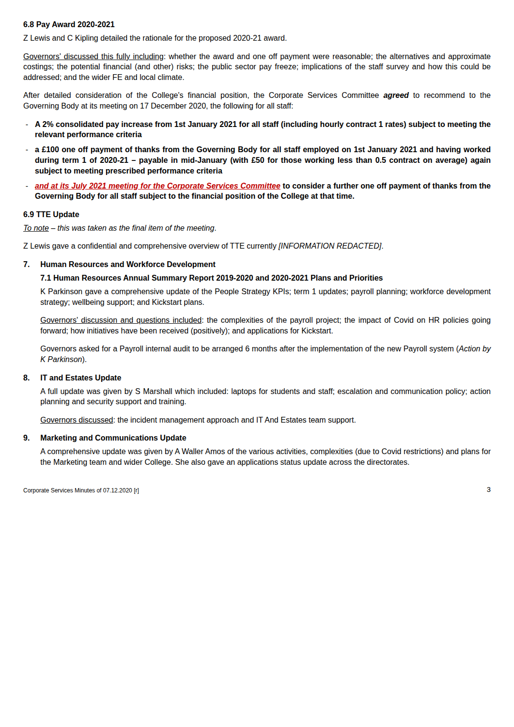6.8 Pay Award 2020-2021
Z Lewis and C Kipling detailed the rationale for the proposed 2020-21 award.
Governors' discussed this fully including: whether the award and one off payment were reasonable; the alternatives and approximate costings; the potential financial (and other) risks; the public sector pay freeze; implications of the staff survey and how this could be addressed; and the wider FE and local climate.
After detailed consideration of the College's financial position, the Corporate Services Committee agreed to recommend to the Governing Body at its meeting on 17 December 2020, the following for all staff:
A 2% consolidated pay increase from 1st January 2021 for all staff (including hourly contract 1 rates) subject to meeting the relevant performance criteria
a £100 one off payment of thanks from the Governing Body for all staff employed on 1st January 2021 and having worked during term 1 of 2020-21 – payable in mid-January (with £50 for those working less than 0.5 contract on average) again subject to meeting prescribed performance criteria
and at its July 2021 meeting for the Corporate Services Committee to consider a further one off payment of thanks from the Governing Body for all staff subject to the financial position of the College at that time.
6.9 TTE Update
To note – this was taken as the final item of the meeting.
Z Lewis gave a confidential and comprehensive overview of TTE currently [INFORMATION REDACTED].
7. Human Resources and Workforce Development
7.1 Human Resources Annual Summary Report 2019-2020 and 2020-2021 Plans and Priorities
K Parkinson gave a comprehensive update of the People Strategy KPIs; term 1 updates; payroll planning; workforce development strategy; wellbeing support; and Kickstart plans.
Governors' discussion and questions included: the complexities of the payroll project; the impact of Covid on HR policies going forward; how initiatives have been received (positively); and applications for Kickstart.
Governors asked for a Payroll internal audit to be arranged 6 months after the implementation of the new Payroll system (Action by K Parkinson).
8. IT and Estates Update
A full update was given by S Marshall which included: laptops for students and staff; escalation and communication policy; action planning and security support and training.
Governors discussed: the incident management approach and IT And Estates team support.
9. Marketing and Communications Update
A comprehensive update was given by A Waller Amos of the various activities, complexities (due to Covid restrictions) and plans for the Marketing team and wider College. She also gave an applications status update across the directorates.
Corporate Services Minutes of 07.12.2020 [r]
3